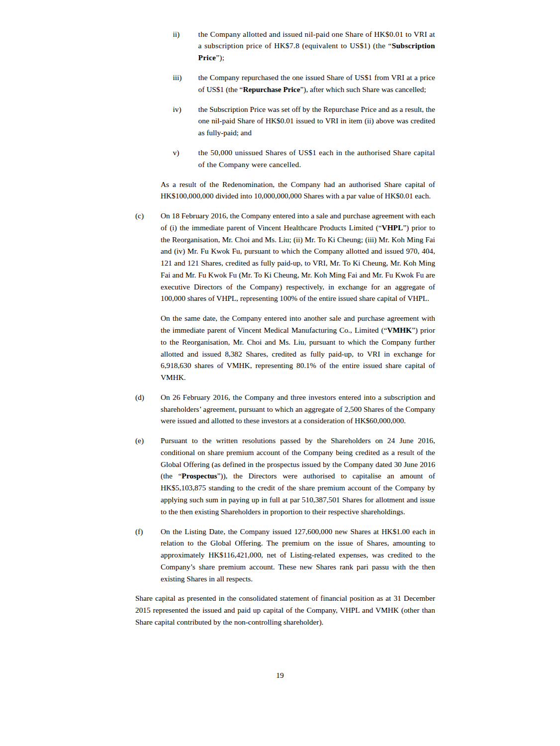ii) the Company allotted and issued nil-paid one Share of HK$0.01 to VRI at a subscription price of HK$7.8 (equivalent to US$1) (the “Subscription Price”);
iii) the Company repurchased the one issued Share of US$1 from VRI at a price of US$1 (the “Repurchase Price”), after which such Share was cancelled;
iv) the Subscription Price was set off by the Repurchase Price and as a result, the one nil-paid Share of HK$0.01 issued to VRI in item (ii) above was credited as fully-paid; and
v) the 50,000 unissued Shares of US$1 each in the authorised Share capital of the Company were cancelled.
As a result of the Redenomination, the Company had an authorised Share capital of HK$100,000,000 divided into 10,000,000,000 Shares with a par value of HK$0.01 each.
(c)
On 18 February 2016, the Company entered into a sale and purchase agreement with each of (i) the immediate parent of Vincent Healthcare Products Limited (“VHPL”) prior to the Reorganisation, Mr. Choi and Ms. Liu; (ii) Mr. To Ki Cheung; (iii) Mr. Koh Ming Fai and (iv) Mr. Fu Kwok Fu, pursuant to which the Company allotted and issued 970, 404, 121 and 121 Shares, credited as fully paid-up, to VRI, Mr. To Ki Cheung, Mr. Koh Ming Fai and Mr. Fu Kwok Fu (Mr. To Ki Cheung, Mr. Koh Ming Fai and Mr. Fu Kwok Fu are executive Directors of the Company) respectively, in exchange for an aggregate of 100,000 shares of VHPL, representing 100% of the entire issued share capital of VHPL.
On the same date, the Company entered into another sale and purchase agreement with the immediate parent of Vincent Medical Manufacturing Co., Limited (“VMHK”) prior to the Reorganisation, Mr. Choi and Ms. Liu, pursuant to which the Company further allotted and issued 8,382 Shares, credited as fully paid-up, to VRI in exchange for 6,918,630 shares of VMHK, representing 80.1% of the entire issued share capital of VMHK.
(d)
On 26 February 2016, the Company and three investors entered into a subscription and shareholders’ agreement, pursuant to which an aggregate of 2,500 Shares of the Company were issued and allotted to these investors at a consideration of HK$60,000,000.
(e)
Pursuant to the written resolutions passed by the Shareholders on 24 June 2016, conditional on share premium account of the Company being credited as a result of the Global Offering (as defined in the prospectus issued by the Company dated 30 June 2016 (the “Prospectus”)), the Directors were authorised to capitalise an amount of HK$5,103,875 standing to the credit of the share premium account of the Company by applying such sum in paying up in full at par 510,387,501 Shares for allotment and issue to the then existing Shareholders in proportion to their respective shareholdings.
(f)
On the Listing Date, the Company issued 127,600,000 new Shares at HK$1.00 each in relation to the Global Offering. The premium on the issue of Shares, amounting to approximately HK$116,421,000, net of Listing-related expenses, was credited to the Company’s share premium account. These new Shares rank pari passu with the then existing Shares in all respects.
Share capital as presented in the consolidated statement of financial position as at 31 December 2015 represented the issued and paid up capital of the Company, VHPL and VMHK (other than Share capital contributed by the non-controlling shareholder).
19